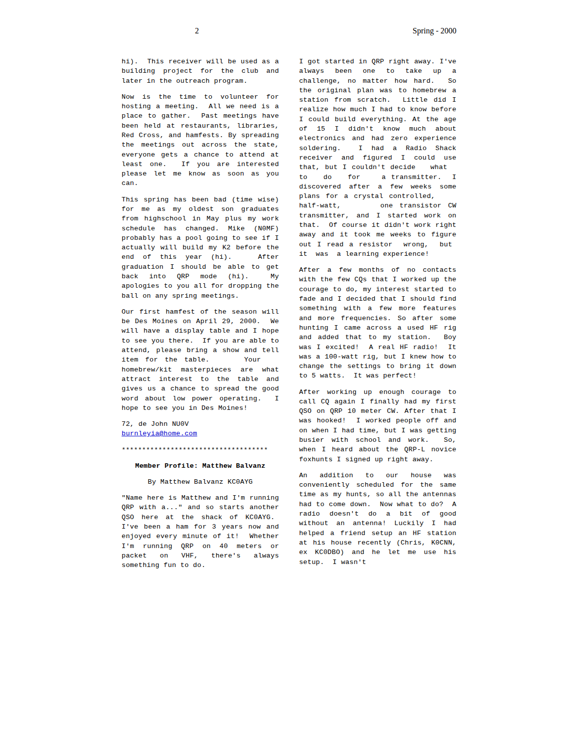2
Spring - 2000
hi). This receiver will be used as a building project for the club and later in the outreach program.
Now is the time to volunteer for hosting a meeting. All we need is a place to gather. Past meetings have been held at restaurants, libraries, Red Cross, and hamfests. By spreading the meetings out across the state, everyone gets a chance to attend at least one. If you are interested please let me know as soon as you can.
This spring has been bad (time wise) for me as my oldest son graduates from highschool in May plus my work schedule has changed. Mike (N0MF) probably has a pool going to see if I actually will build my K2 before the end of this year (hi). After graduation I should be able to get back into QRP mode (hi). My apologies to you all for dropping the ball on any spring meetings.
Our first hamfest of the season will be Des Moines on April 29, 2000. We will have a display table and I hope to see you there. If you are able to attend, please bring a show and tell item for the table. Your homebrew/kit masterpieces are what attract interest to the table and gives us a chance to spread the good word about low power operating. I hope to see you in Des Moines!
72, de John NU0V
burnleyia@home.com
************************************
Member Profile: Matthew Balvanz
By Matthew Balvanz KC0AYG
"Name here is Matthew and I'm running QRP with a..." and so starts another QSO here at the shack of KC0AYG. I've been a ham for 3 years now and enjoyed every minute of it! Whether I'm running QRP on 40 meters or packet on VHF, there's always something fun to do.
I got started in QRP right away. I've always been one to take up a challenge, no matter how hard. So the original plan was to homebrew a station from scratch. Little did I realize how much I had to know before I could build everything. At the age of 15 I didn't know much about electronics and had zero experience soldering. I had a Radio Shack receiver and figured I could use that, but I couldn't decide what to do for a transmitter. I discovered after a few weeks some plans for a crystal controlled, half-watt, one transistor CW transmitter, and I started work on that. Of course it didn't work right away and it took me weeks to figure out I read a resistor wrong, but it was a learning experience!
After a few months of no contacts with the few CQs that I worked up the courage to do, my interest started to fade and I decided that I should find something with a few more features and more frequencies. So after some hunting I came across a used HF rig and added that to my station. Boy was I excited! A real HF radio! It was a 100-watt rig, but I knew how to change the settings to bring it down to 5 watts. It was perfect!
After working up enough courage to call CQ again I finally had my first QSO on QRP 10 meter CW. After that I was hooked! I worked people off and on when I had time, but I was getting busier with school and work. So, when I heard about the QRP-L novice foxhunts I signed up right away.
An addition to our house was conveniently scheduled for the same time as my hunts, so all the antennas had to come down. Now what to do? A radio doesn't do a bit of good without an antenna! Luckily I had helped a friend setup an HF station at his house recently (Chris, K0CNN, ex KC0DBO) and he let me use his setup. I wasn't